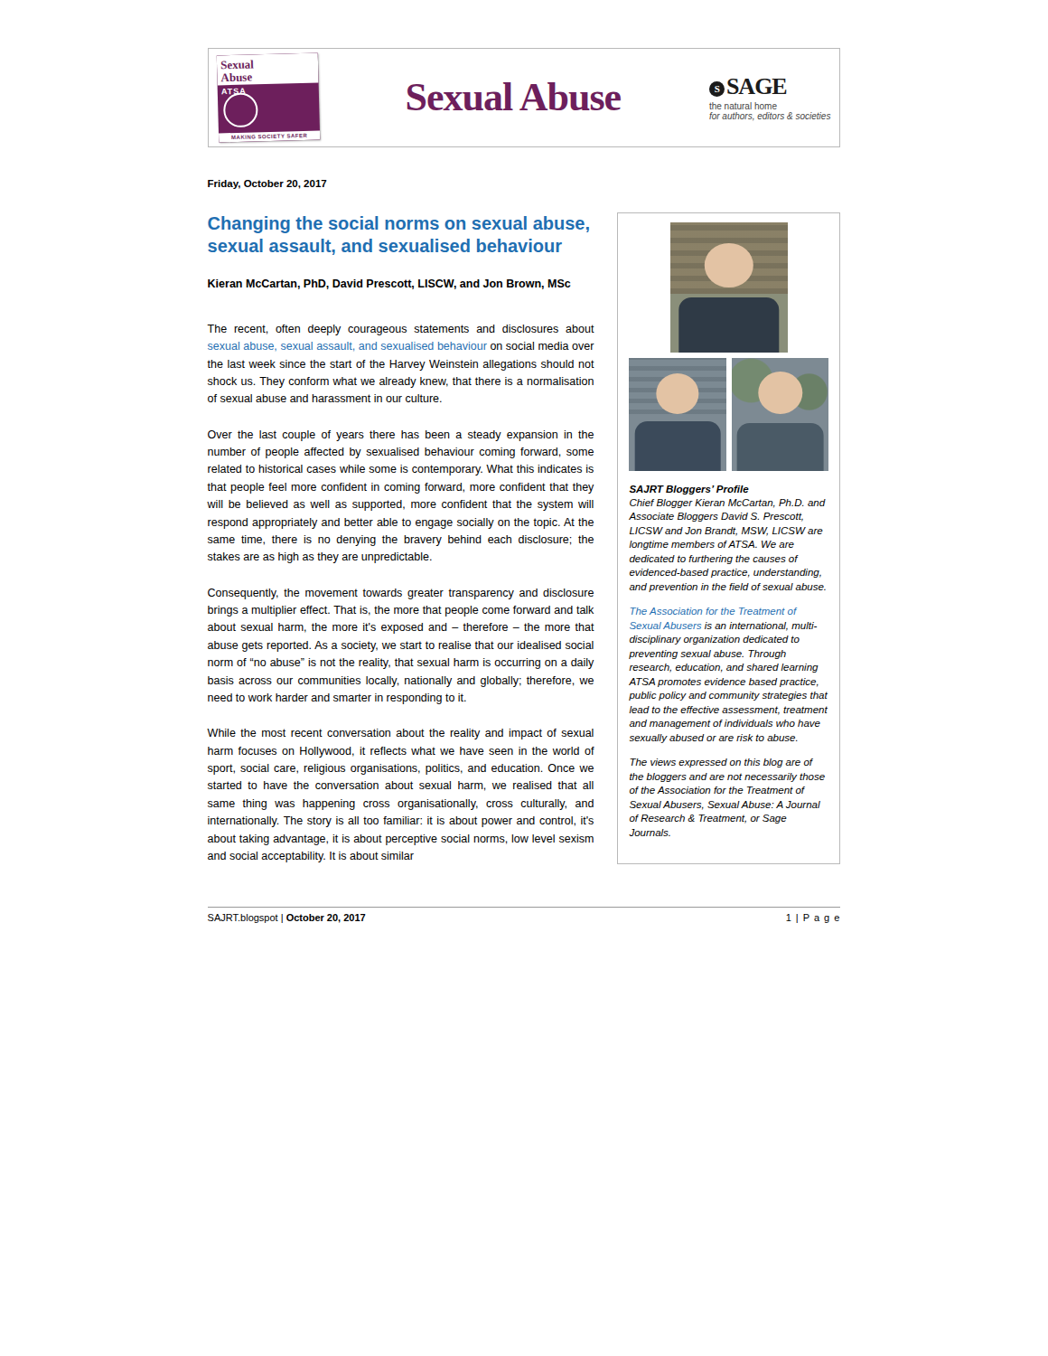Sexual
Abuse
ATSA
MAKING SOCIETY SAFER
Sexual Abuse
SSAGE
the natural home
for authors, editors & societies
Friday, October 20, 2017
Changing the social norms on sexual abuse, sexual assault, and sexualised behaviour
Kieran McCartan, PhD, David Prescott, LISCW, and Jon Brown, MSc
The recent, often deeply courageous statements and disclosures about sexual abuse, sexual assault, and sexualised behaviour on social media over the last week since the start of the Harvey Weinstein allegations should not shock us. They conform what we already knew, that there is a normalisation of sexual abuse and harassment in our culture.
Over the last couple of years there has been a steady expansion in the number of people affected by sexualised behaviour coming forward, some related to historical cases while some is contemporary. What this indicates is that people feel more confident in coming forward, more confident that they will be believed as well as supported, more confident that the system will respond appropriately and better able to engage socially on the topic. At the same time, there is no denying the bravery behind each disclosure; the stakes are as high as they are unpredictable.
Consequently, the movement towards greater transparency and disclosure brings a multiplier effect. That is, the more that people come forward and talk about sexual harm, the more it's exposed and – therefore – the more that abuse gets reported. As a society, we start to realise that our idealised social norm of “no abuse” is not the reality, that sexual harm is occurring on a daily basis across our communities locally, nationally and globally; therefore, we need to work harder and smarter in responding to it.
While the most recent conversation about the reality and impact of sexual harm focuses on Hollywood, it reflects what we have seen in the world of sport, social care, religious organisations, politics, and education. Once we started to have the conversation about sexual harm, we realised that all same thing was happening cross organisationally, cross culturally, and internationally. The story is all too familiar: it is about power and control, it's about taking advantage, it is about perceptive social norms, low level sexism and social acceptability. It is about similar
SAJRT Bloggers’ Profile
Chief Blogger Kieran McCartan, Ph.D. and Associate Bloggers David S. Prescott, LICSW and Jon Brandt, MSW, LICSW are longtime members of ATSA. We are dedicated to furthering the causes of evidenced-based practice, understanding, and prevention in the field of sexual abuse.
The Association for the Treatment of Sexual Abusers is an international, multi-disciplinary organization dedicated to preventing sexual abuse. Through research, education, and shared learning ATSA promotes evidence based practice, public policy and community strategies that lead to the effective assessment, treatment and management of individuals who have sexually abused or are risk to abuse.
The views expressed on this blog are of the bloggers and are not necessarily those of the Association for the Treatment of Sexual Abusers, Sexual Abuse: A Journal of Research & Treatment, or Sage Journals.
SAJRT.blogspot | October 20, 2017
1 | P a g e